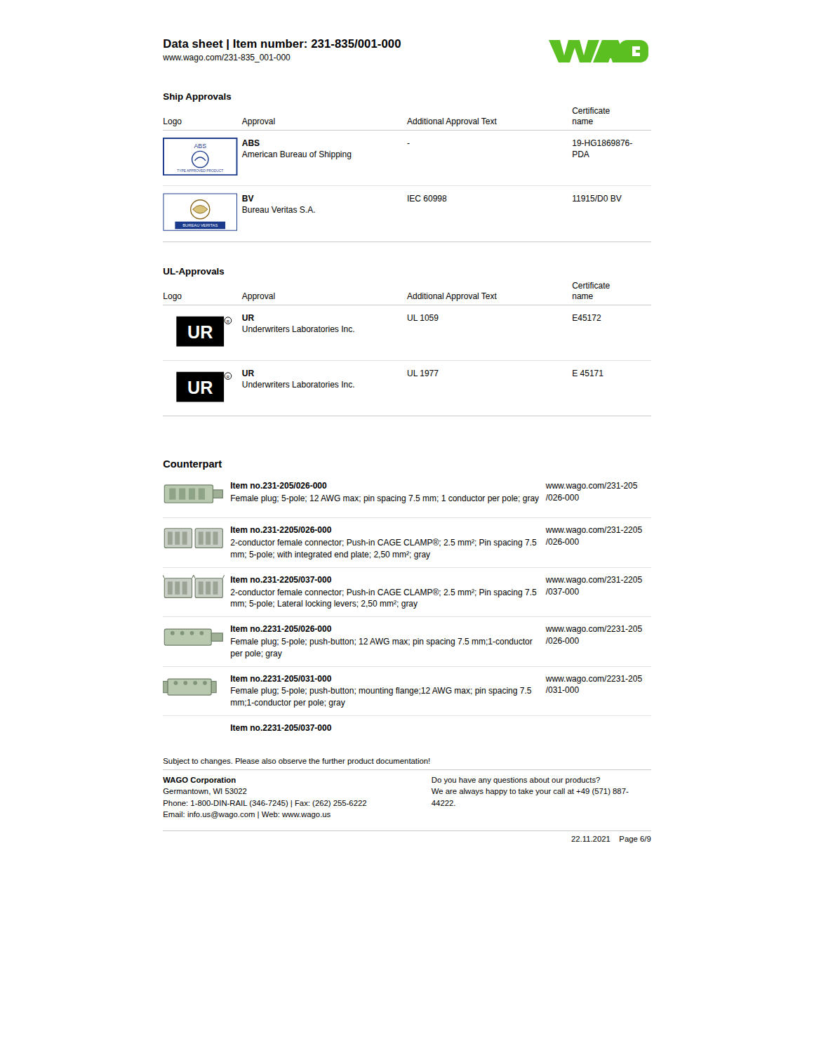Data sheet | Item number: 231-835/001-000
www.wago.com/231-835_001-000
Ship Approvals
| Logo | Approval | Additional Approval Text | Certificate name |
| --- | --- | --- | --- |
| ABS TYPE APPROVED PRODUCT | ABS American Bureau of Shipping | - | 19-HG1869876-PDA |
| BUREAU VERITAS | BV Bureau Veritas S.A. | IEC 60998 | 11915/D0 BV |
UL-Approvals
| Logo | Approval | Additional Approval Text | Certificate name |
| --- | --- | --- | --- |
| UR R | UR Underwriters Laboratories Inc. | UL 1059 | E45172 |
| UR R | UR Underwriters Laboratories Inc. | UL 1977 | E 45171 |
Counterpart
| | Item no.231-205/026-000 Female plug; 5-pole; 12 AWG max; pin spacing 7.5 mm; 1 conductor per pole; gray | www.wago.com/231-205 /026-000 |
| | Item no.231-2205/026-000 2-conductor female connector; Push-in CAGE CLAMP®; 2.5 mm²; Pin spacing 7.5 mm; 5-pole; with integrated end plate; 2,50 mm²; gray | www.wago.com/231-2205 /026-000 |
| | Item no.231-2205/037-000 2-conductor female connector; Push-in CAGE CLAMP®; 2.5 mm²; Pin spacing 7.5 mm; 5-pole; Lateral locking levers; 2,50 mm²; gray | www.wago.com/231-2205 /037-000 |
| | Item no.2231-205/026-000 Female plug; 5-pole; push-button; 12 AWG max; pin spacing 7.5 mm;1-conductor per pole; gray | www.wago.com/2231-205 /026-000 |
| | Item no.2231-205/031-000 Female plug; 5-pole; push-button; mounting flange;12 AWG max; pin spacing 7.5 mm;1-conductor per pole; gray | www.wago.com/2231-205 /031-000 |
| | Item no.2231-205/037-000 | |
Subject to changes. Please also observe the further product documentation!
WAGO Corporation
Germantown, WI 53022
Phone: 1-800-DIN-RAIL (346-7245) | Fax: (262) 255-6222
Email: info.us@wago.com | Web: www.wago.us
Do you have any questions about our products?
We are always happy to take your call at +49 (571) 887-44222.
22.11.2021 Page 6/9